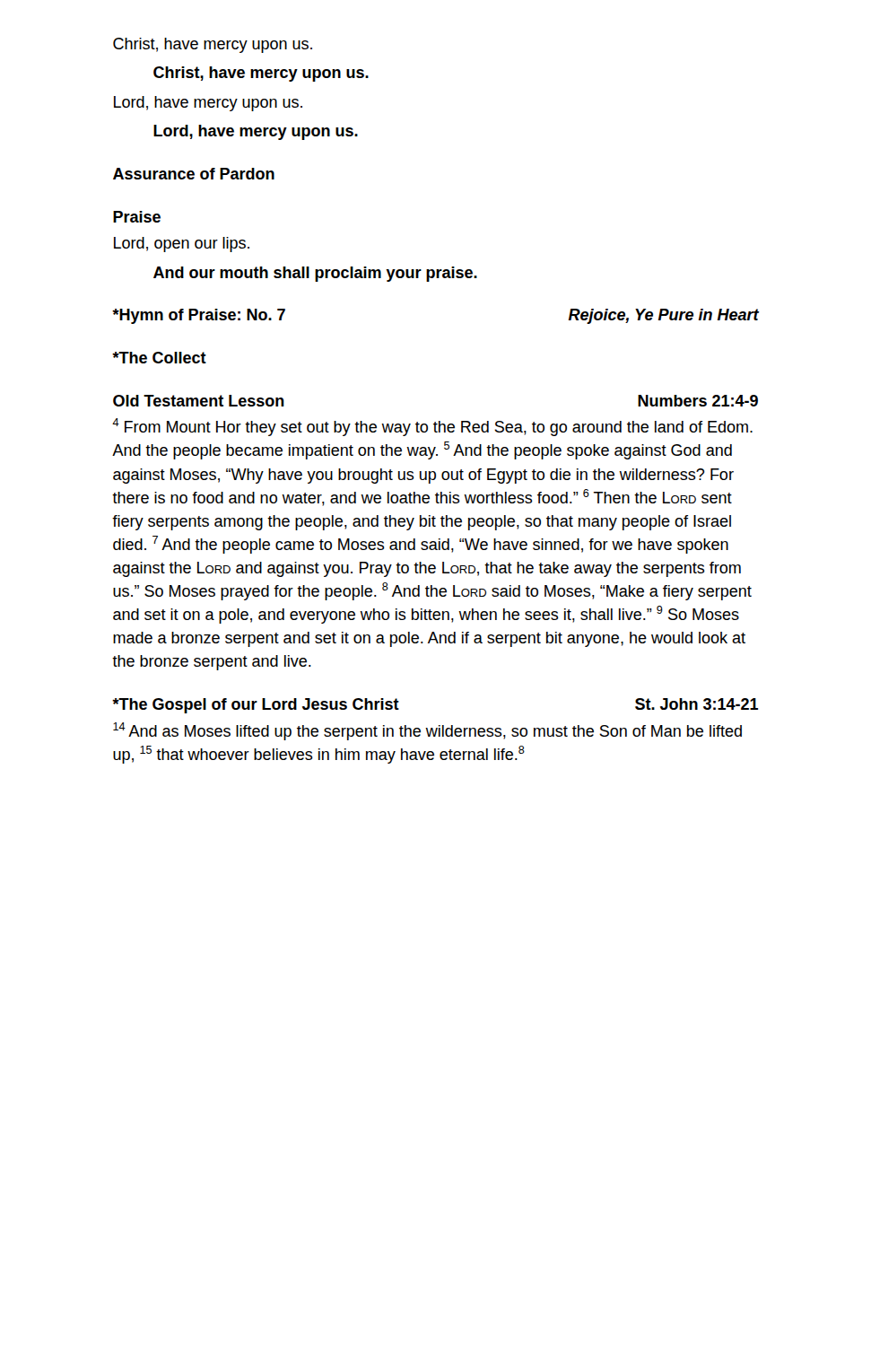Christ, have mercy upon us.
Christ, have mercy upon us.
Lord, have mercy upon us.
Lord, have mercy upon us.
Assurance of Pardon
Praise
Lord, open our lips.
And our mouth shall proclaim your praise.
*Hymn of Praise: No. 7 Rejoice, Ye Pure in Heart
*The Collect
Old Testament Lesson Numbers 21:4-9
4 From Mount Hor they set out by the way to the Red Sea, to go around the land of Edom. And the people became impatient on the way. 5 And the people spoke against God and against Moses, “Why have you brought us up out of Egypt to die in the wilderness? For there is no food and no water, and we loathe this worthless food.” 6 Then the Lord sent fiery serpents among the people, and they bit the people, so that many people of Israel died. 7 And the people came to Moses and said, “We have sinned, for we have spoken against the Lord and against you. Pray to the Lord, that he take away the serpents from us.” So Moses prayed for the people. 8 And the Lord said to Moses, “Make a fiery serpent and set it on a pole, and everyone who is bitten, when he sees it, shall live.” 9 So Moses made a bronze serpent and set it on a pole. And if a serpent bit anyone, he would look at the bronze serpent and live.
*The Gospel of our Lord Jesus Christ St. John 3:14-21
14 And as Moses lifted up the serpent in the wilderness, so must the Son of Man be lifted up, 15 that whoever believes in him may have eternal life.8